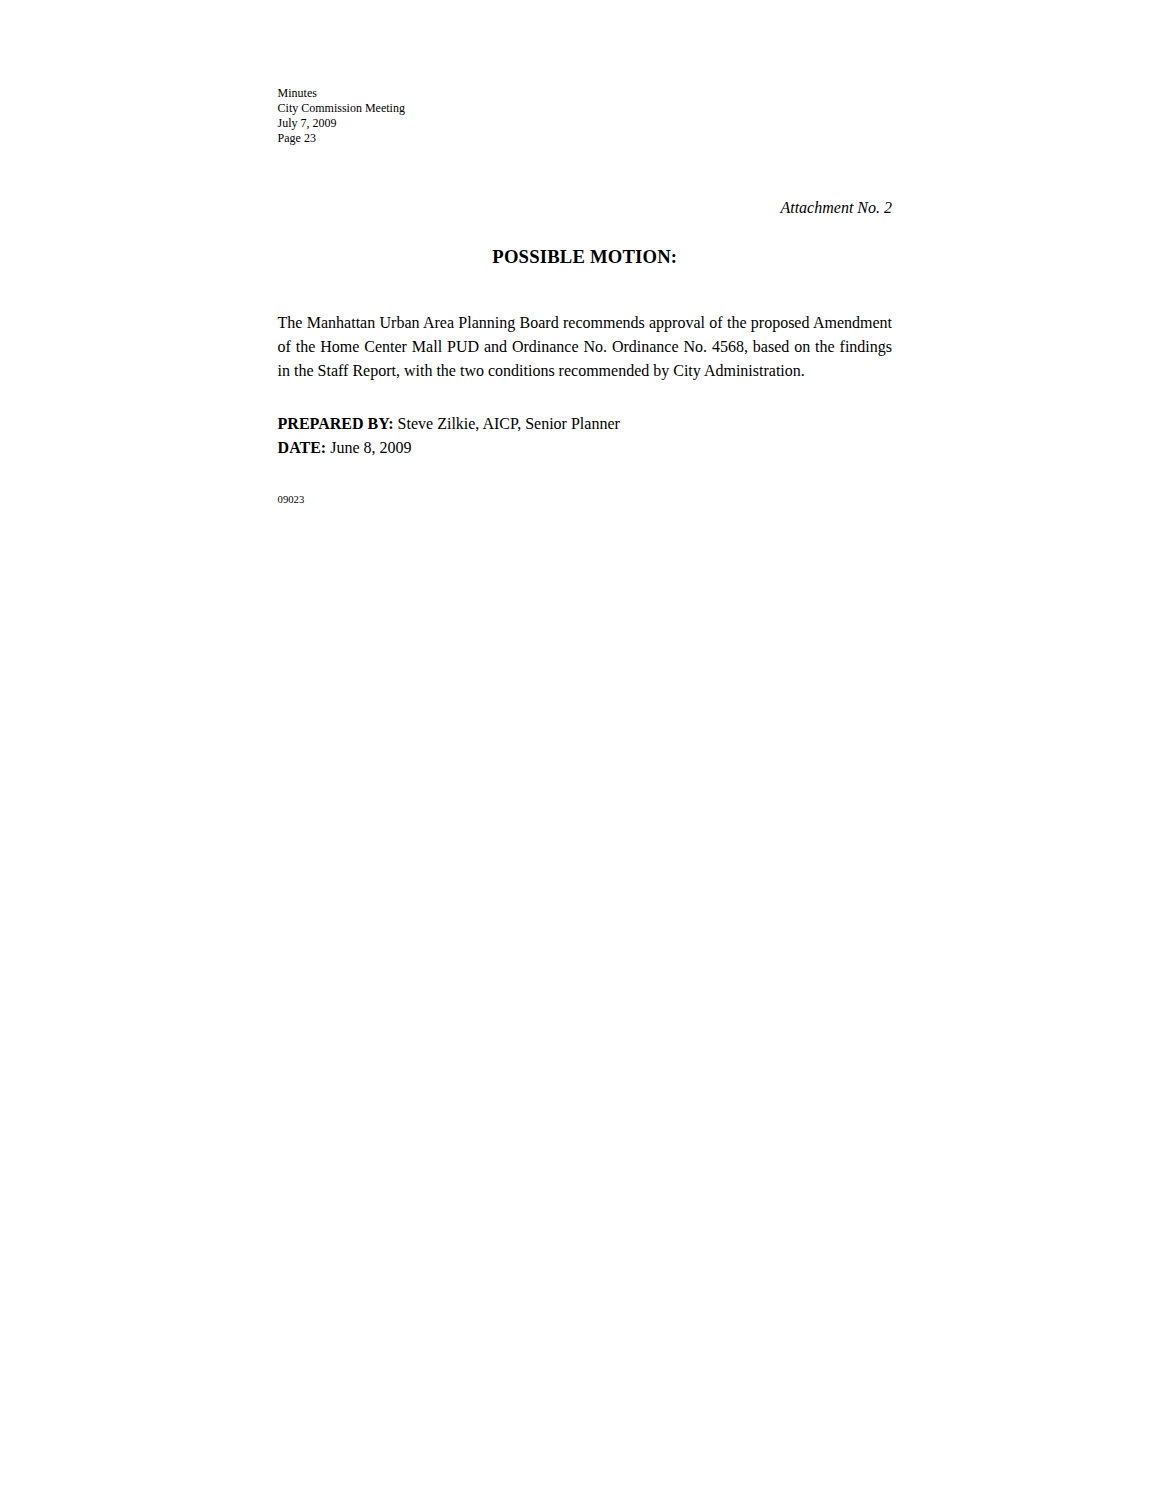Minutes
City Commission Meeting
July 7, 2009
Page 23
Attachment No. 2
POSSIBLE MOTION:
The Manhattan Urban Area Planning Board recommends approval of the proposed Amendment of the Home Center Mall PUD and Ordinance No. Ordinance No. 4568, based on the findings in the Staff Report, with the two conditions recommended by City Administration.
PREPARED BY: Steve Zilkie, AICP, Senior Planner
DATE: June 8, 2009
09023